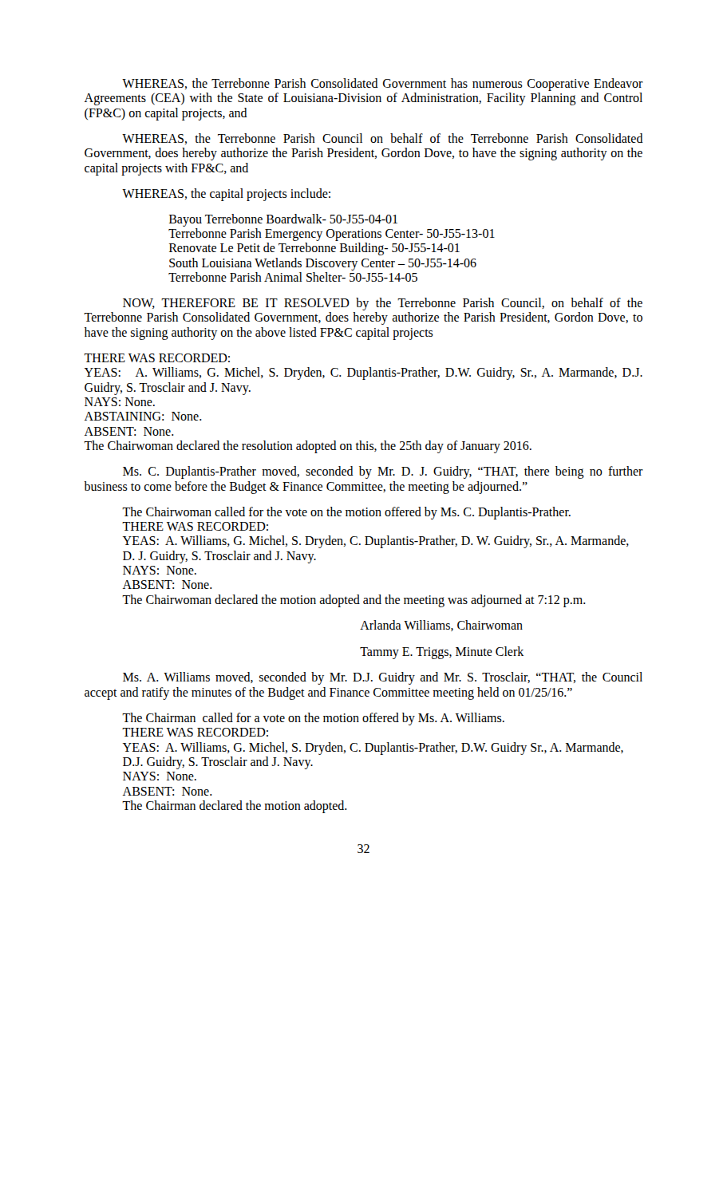WHEREAS, the Terrebonne Parish Consolidated Government has numerous Cooperative Endeavor Agreements (CEA) with the State of Louisiana-Division of Administration, Facility Planning and Control (FP&C) on capital projects, and
WHEREAS, the Terrebonne Parish Council on behalf of the Terrebonne Parish Consolidated Government, does hereby authorize the Parish President, Gordon Dove, to have the signing authority on the capital projects with FP&C, and
WHEREAS, the capital projects include:
Bayou Terrebonne Boardwalk- 50-J55-04-01
Terrebonne Parish Emergency Operations Center- 50-J55-13-01
Renovate Le Petit de Terrebonne Building- 50-J55-14-01
South Louisiana Wetlands Discovery Center – 50-J55-14-06
Terrebonne Parish Animal Shelter- 50-J55-14-05
NOW, THEREFORE BE IT RESOLVED by the Terrebonne Parish Council, on behalf of the Terrebonne Parish Consolidated Government, does hereby authorize the Parish President, Gordon Dove, to have the signing authority on the above listed FP&C capital projects
THERE WAS RECORDED:
YEAS: A. Williams, G. Michel, S. Dryden, C. Duplantis-Prather, D.W. Guidry, Sr., A. Marmande, D.J. Guidry, S. Trosclair and J. Navy.
NAYS: None.
ABSTAINING: None.
ABSENT: None.
The Chairwoman declared the resolution adopted on this, the 25th day of January 2016.
Ms. C. Duplantis-Prather moved, seconded by Mr. D. J. Guidry, “THAT, there being no further business to come before the Budget & Finance Committee, the meeting be adjourned.”
The Chairwoman called for the vote on the motion offered by Ms. C. Duplantis-Prather.
THERE WAS RECORDED:
YEAS: A. Williams, G. Michel, S. Dryden, C. Duplantis-Prather, D. W. Guidry, Sr., A. Marmande, D. J. Guidry, S. Trosclair and J. Navy.
NAYS: None.
ABSENT: None.
The Chairwoman declared the motion adopted and the meeting was adjourned at 7:12 p.m.
Arlanda Williams, Chairwoman
Tammy E. Triggs, Minute Clerk
Ms. A. Williams moved, seconded by Mr. D.J. Guidry and Mr. S. Trosclair, “THAT, the Council accept and ratify the minutes of the Budget and Finance Committee meeting held on 01/25/16.”
The Chairman called for a vote on the motion offered by Ms. A. Williams.
THERE WAS RECORDED:
YEAS: A. Williams, G. Michel, S. Dryden, C. Duplantis-Prather, D.W. Guidry Sr., A. Marmande, D.J. Guidry, S. Trosclair and J. Navy.
NAYS: None.
ABSENT: None.
The Chairman declared the motion adopted.
32